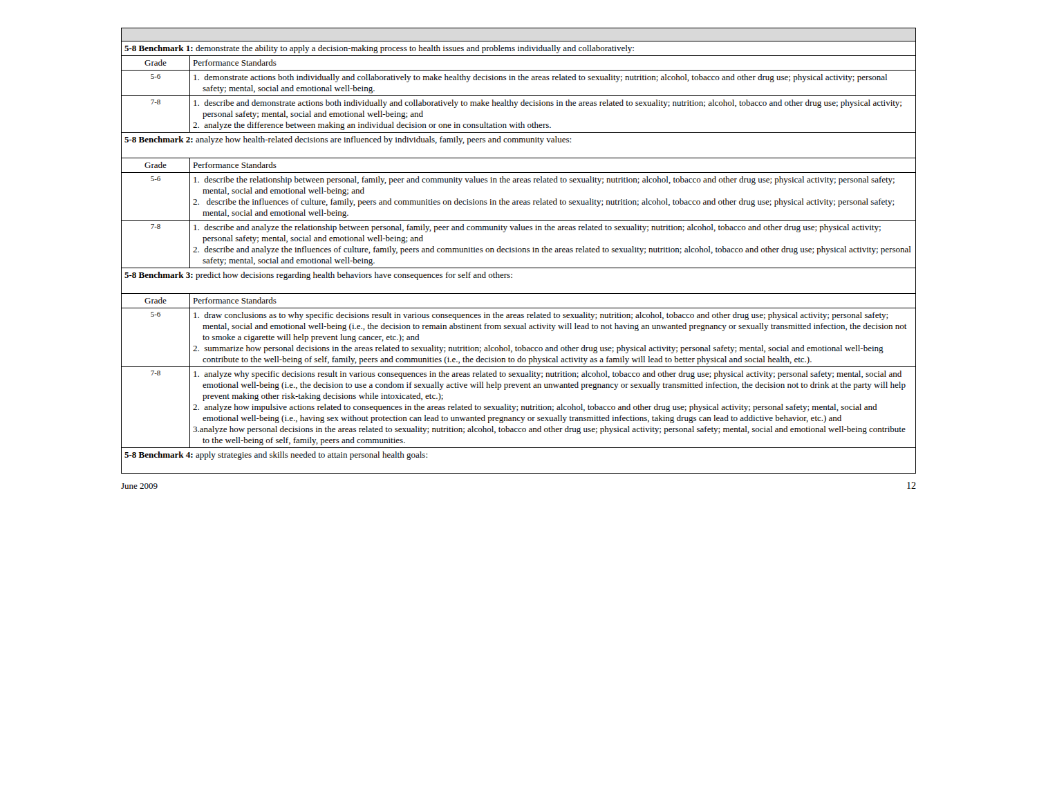| 5-8 Benchmark 1: demonstrate the ability to apply a decision-making process to health issues and problems individually and collaboratively: |
| Grade | Performance Standards |
| 5-6 | 1. demonstrate actions both individually and collaboratively to make healthy decisions in the areas related to sexuality; nutrition; alcohol, tobacco and other drug use; physical activity; personal safety; mental, social and emotional well-being. |
| 7-8 | 1. describe and demonstrate actions both individually and collaboratively to make healthy decisions in the areas related to sexuality; nutrition; alcohol, tobacco and other drug use; physical activity; personal safety; mental, social and emotional well-being; and 2. analyze the difference between making an individual decision or one in consultation with others. |
| 5-8 Benchmark 2: analyze how health-related decisions are influenced by individuals, family, peers and community values: |
| Grade | Performance Standards |
| 5-6 | 1. describe the relationship between personal, family, peer and community values in the areas related to sexuality; nutrition; alcohol, tobacco and other drug use; physical activity; personal safety; mental, social and emotional well-being; and 2. describe the influences of culture, family, peers and communities on decisions in the areas related to sexuality; nutrition; alcohol, tobacco and other drug use; physical activity; personal safety; mental, social and emotional well-being. |
| 7-8 | 1. describe and analyze the relationship between personal, family, peer and community values in the areas related to sexuality; nutrition; alcohol, tobacco and other drug use; physical activity; personal safety; mental, social and emotional well-being; and 2. describe and analyze the influences of culture, family, peers and communities on decisions in the areas related to sexuality; nutrition; alcohol, tobacco and other drug use; physical activity; personal safety; mental, social and emotional well-being. |
| 5-8 Benchmark 3: predict how decisions regarding health behaviors have consequences for self and others: |
| Grade | Performance Standards |
| 5-6 | 1. draw conclusions as to why specific decisions result in various consequences in the areas related to sexuality; nutrition; alcohol, tobacco and other drug use; physical activity; personal safety; mental, social and emotional well-being (i.e., the decision to remain abstinent from sexual activity will lead to not having an unwanted pregnancy or sexually transmitted infection, the decision not to smoke a cigarette will help prevent lung cancer, etc.); and 2. summarize how personal decisions in the areas related to sexuality; nutrition; alcohol, tobacco and other drug use; physical activity; personal safety; mental, social and emotional well-being contribute to the well-being of self, family, peers and communities (i.e., the decision to do physical activity as a family will lead to better physical and social health, etc.). |
| 7-8 | 1. analyze why specific decisions result in various consequences in the areas related to sexuality; nutrition; alcohol, tobacco and other drug use; physical activity; personal safety; mental, social and emotional well-being (i.e., the decision to use a condom if sexually active will help prevent an unwanted pregnancy or sexually transmitted infection, the decision not to drink at the party will help prevent making other risk-taking decisions while intoxicated, etc.); 2. analyze how impulsive actions related to consequences in the areas related to sexuality; nutrition; alcohol, tobacco and other drug use; physical activity; personal safety; mental, social and emotional well-being (i.e., having sex without protection can lead to unwanted pregnancy or sexually transmitted infections, taking drugs can lead to addictive behavior, etc.) and 3.analyze how personal decisions in the areas related to sexuality; nutrition; alcohol, tobacco and other drug use; physical activity; personal safety; mental, social and emotional well-being contribute to the well-being of self, family, peers and communities. |
| 5-8 Benchmark 4: apply strategies and skills needed to attain personal health goals: |
June 2009
12